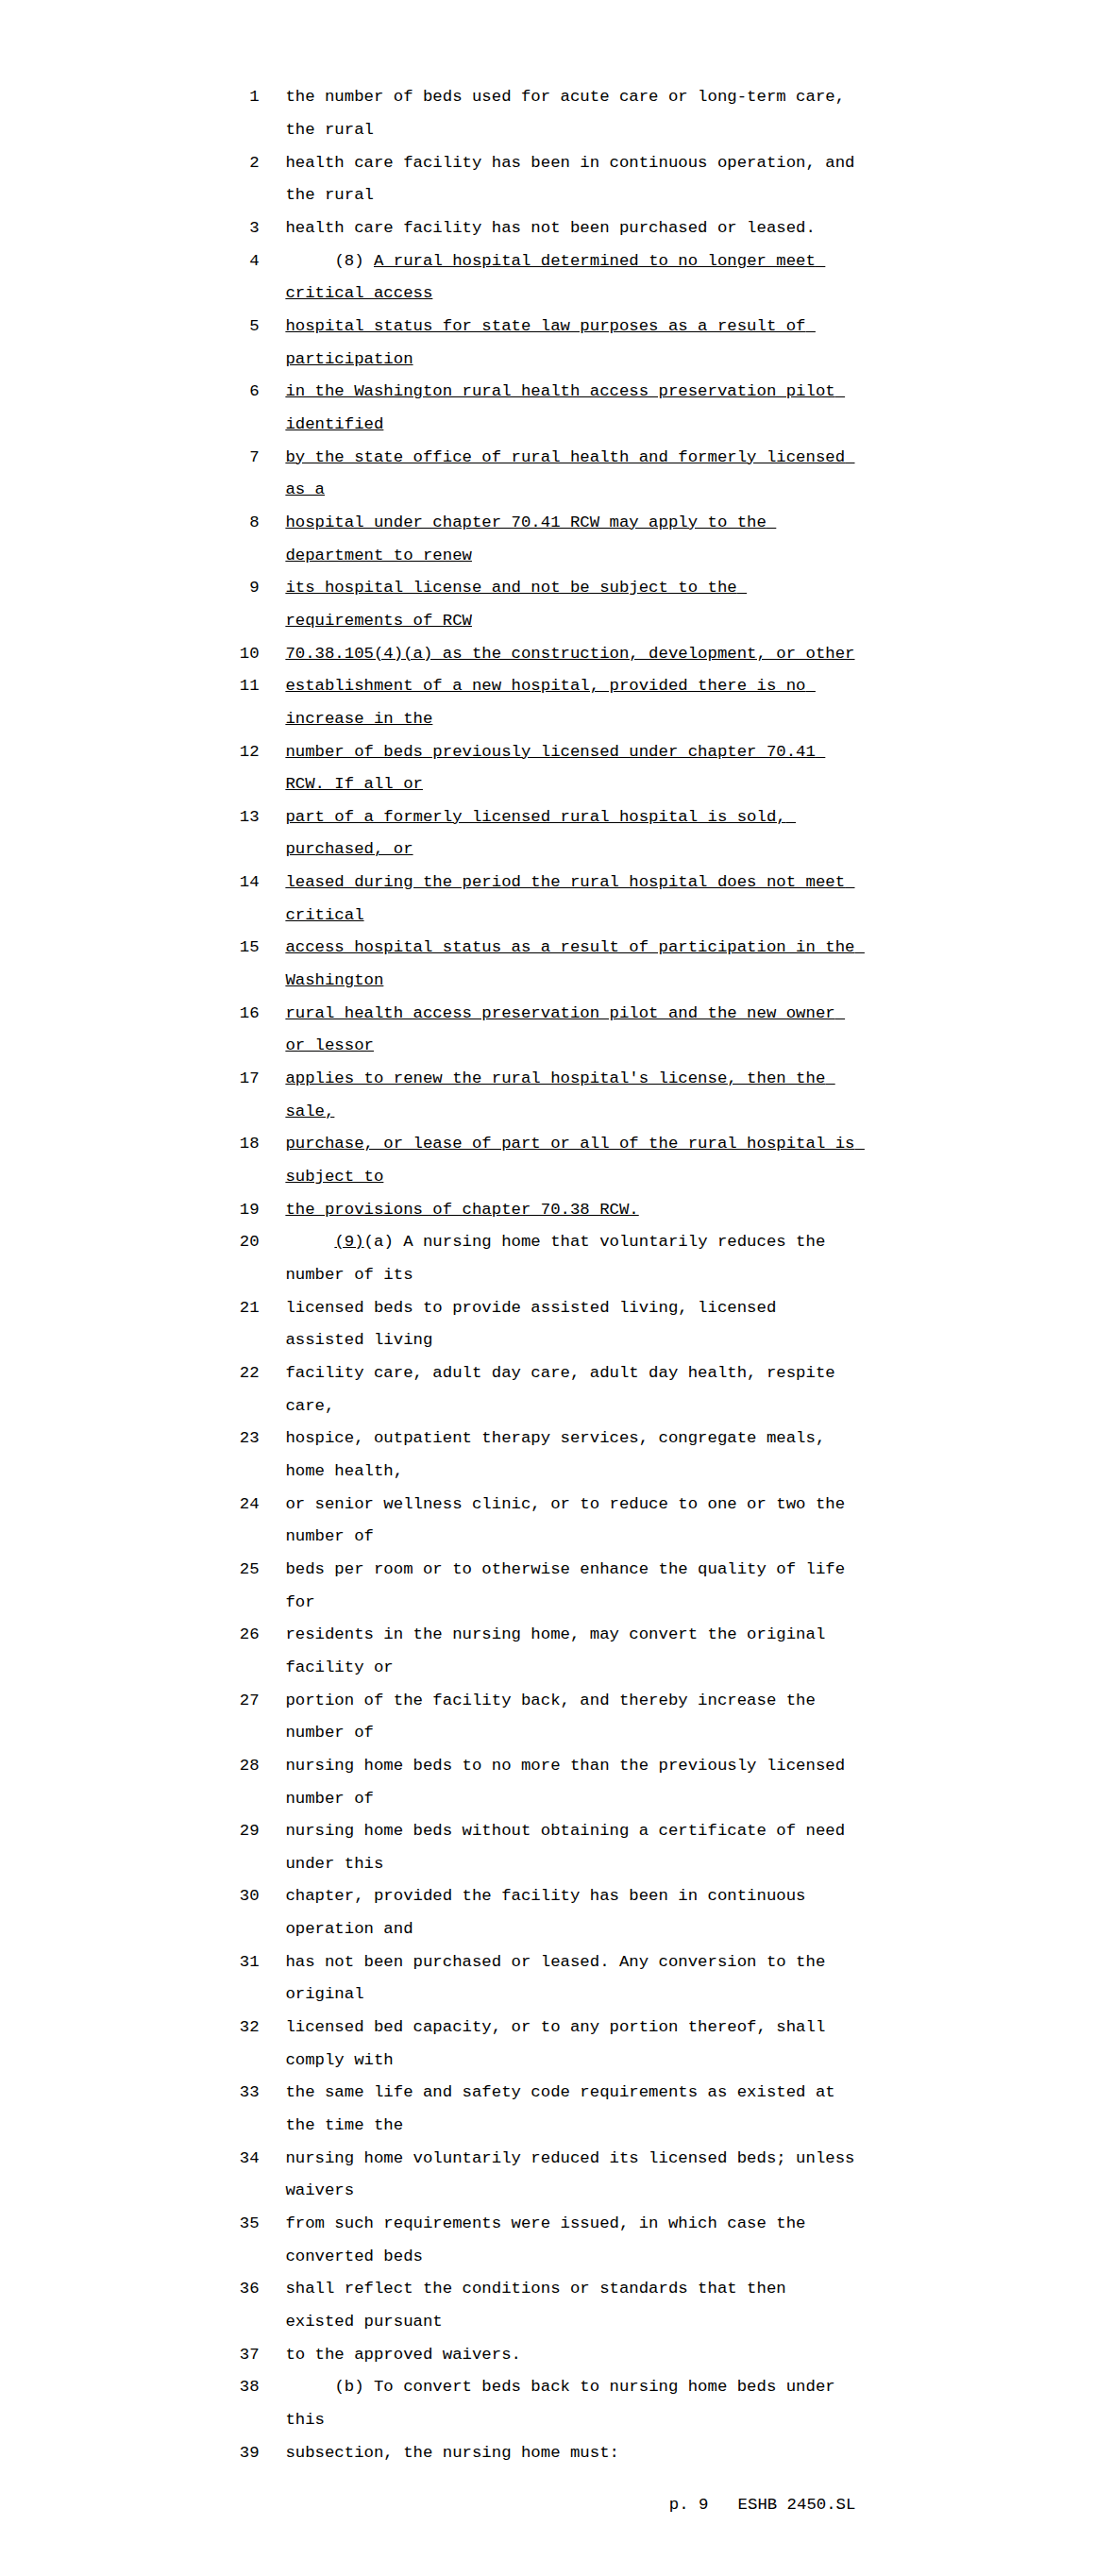1 the number of beds used for acute care or long-term care, the rural
2 health care facility has been in continuous operation, and the rural
3 health care facility has not been purchased or leased.
4 (8) A rural hospital determined to no longer meet critical access
5 hospital status for state law purposes as a result of participation
6 in the Washington rural health access preservation pilot identified
7 by the state office of rural health and formerly licensed as a
8 hospital under chapter 70.41 RCW may apply to the department to renew
9 its hospital license and not be subject to the requirements of RCW
1070.38.105(4)(a) as the construction, development, or other
11 establishment of a new hospital, provided there is no increase in the
12 number of beds previously licensed under chapter 70.41 RCW. If all or
13 part of a formerly licensed rural hospital is sold, purchased, or
14 leased during the period the rural hospital does not meet critical
15 access hospital status as a result of participation in the Washington
16 rural health access preservation pilot and the new owner or lessor
17 applies to renew the rural hospital's license, then the sale,
18 purchase, or lease of part or all of the rural hospital is subject to
19 the provisions of chapter 70.38 RCW.
20 (9)(a) A nursing home that voluntarily reduces the number of its
21 licensed beds to provide assisted living, licensed assisted living
22 facility care, adult day care, adult day health, respite care,
23 hospice, outpatient therapy services, congregate meals, home health,
24 or senior wellness clinic, or to reduce to one or two the number of
25 beds per room or to otherwise enhance the quality of life for
26 residents in the nursing home, may convert the original facility or
27 portion of the facility back, and thereby increase the number of
28 nursing home beds to no more than the previously licensed number of
29 nursing home beds without obtaining a certificate of need under this
30 chapter, provided the facility has been in continuous operation and
31 has not been purchased or leased. Any conversion to the original
32 licensed bed capacity, or to any portion thereof, shall comply with
33 the same life and safety code requirements as existed at the time the
34 nursing home voluntarily reduced its licensed beds; unless waivers
35 from such requirements were issued, in which case the converted beds
36 shall reflect the conditions or standards that then existed pursuant
37 to the approved waivers.
38 (b) To convert beds back to nursing home beds under this
39 subsection, the nursing home must:
p. 9 ESHB 2450.SL